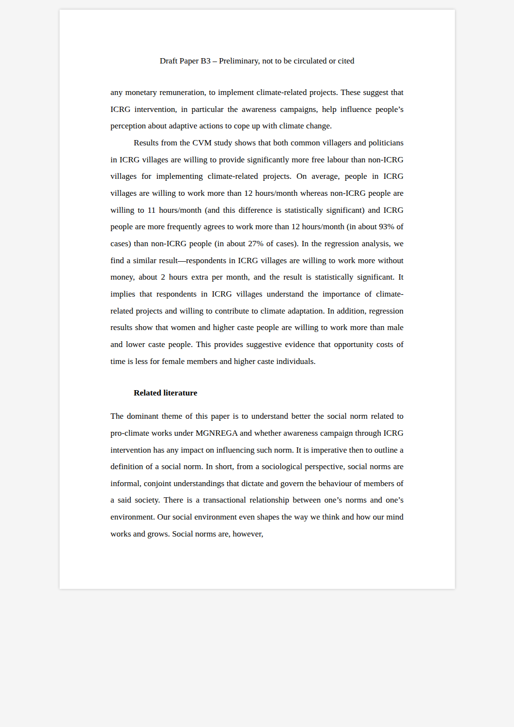Draft Paper B3 – Preliminary, not to be circulated or cited
any monetary remuneration, to implement climate-related projects. These suggest that ICRG intervention, in particular the awareness campaigns, help influence people’s perception about adaptive actions to cope up with climate change.
Results from the CVM study shows that both common villagers and politicians in ICRG villages are willing to provide significantly more free labour than non-ICRG villages for implementing climate-related projects. On average, people in ICRG villages are willing to work more than 12 hours/month whereas non-ICRG people are willing to 11 hours/month (and this difference is statistically significant) and ICRG people are more frequently agrees to work more than 12 hours/month (in about 93% of cases) than non-ICRG people (in about 27% of cases). In the regression analysis, we find a similar result—respondents in ICRG villages are willing to work more without money, about 2 hours extra per month, and the result is statistically significant. It implies that respondents in ICRG villages understand the importance of climate-related projects and willing to contribute to climate adaptation. In addition, regression results show that women and higher caste people are willing to work more than male and lower caste people. This provides suggestive evidence that opportunity costs of time is less for female members and higher caste individuals.
Related literature
The dominant theme of this paper is to understand better the social norm related to pro-climate works under MGNREGA and whether awareness campaign through ICRG intervention has any impact on influencing such norm. It is imperative then to outline a definition of a social norm. In short, from a sociological perspective, social norms are informal, conjoint understandings that dictate and govern the behaviour of members of a said society. There is a transactional relationship between one’s norms and one’s environment. Our social environment even shapes the way we think and how our mind works and grows. Social norms are, however,